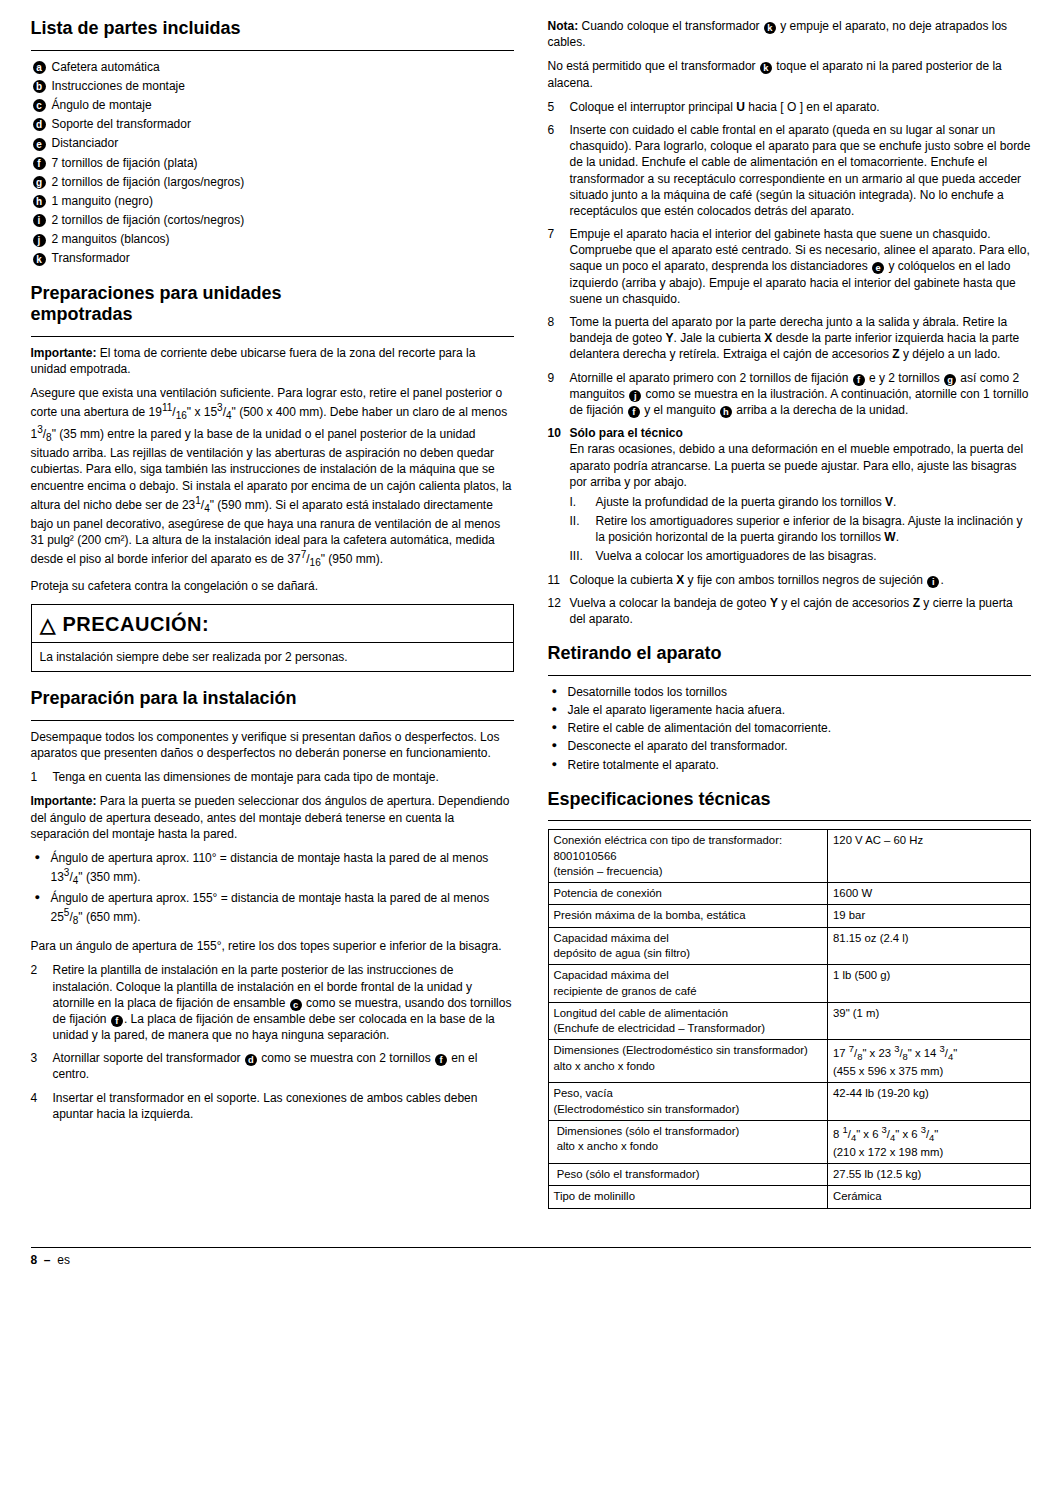Lista de partes incluidas
a Cafetera automática
b Instrucciones de montaje
c Ángulo de montaje
d Soporte del transformador
e Distanciador
f7 tornillos de fijación (plata)
g2 tornillos de fijación (largos/negros)
h1 manguito (negro)
i2 tornillos de fijación (cortos/negros)
j2 manguitos (blancos)
k Transformador
Preparaciones para unidades
empotradas
Importante: El toma de corriente debe ubicarse fuera de la zona del recorte para la unidad empotrada.
Asegure que exista una ventilación suficiente. Para lograr esto, retire el panel posterior o corte una abertura de 1911/16" x 153/4" (500 x 400 mm). Debe haber un claro de al menos 13/8" (35 mm) entre la pared y la base de la unidad o el panel posterior de la unidad situado arriba. Las rejillas de ventilación y las aberturas de aspiración no deben quedar cubiertas. Para ello, siga también las instrucciones de instalación de la máquina que se encuentre encima o debajo. Si instala el aparato por encima de un cajón calienta platos, la altura del nicho debe ser de 231/4" (590 mm). Si el aparato está instalado directamente bajo un panel decorativo, asegúrese de que haya una ranura de ventilación de al menos 31 pulg² (200 cm²). La altura de la instalación ideal para la cafetera automática, medida desde el piso al borde inferior del aparato es de 377/16" (950 mm).
Proteja su cafetera contra la congelación o se dañará.
△ PRECAUCIÓN:
La instalación siempre debe ser realizada por 2 personas.
Preparación para la instalación
Desempaque todos los componentes y verifique si presentan daños o desperfectos. Los aparatos que presenten daños o desperfectos no deberán ponerse en funcionamiento.
1 Tenga en cuenta las dimensiones de montaje para cada tipo de montaje.
Importante: Para la puerta se pueden seleccionar dos ángulos de apertura. Dependiendo del ángulo de apertura deseado, antes del montaje deberá tenerse en cuenta la separación del montaje hasta la pared.
Ángulo de apertura aprox. 110° = distancia de montaje hasta la pared de al menos 133/4" (350 mm).
Ángulo de apertura aprox. 155° = distancia de montaje hasta la pared de al menos 255/8" (650 mm).
Para un ángulo de apertura de 155°, retire los dos topes superior e inferior de la bisagra.
2 Retire la plantilla de instalación en la parte posterior de las instrucciones de instalación. Coloque la plantilla de instalación en el borde frontal de la unidad y atornille en la placa de fijación de ensamble c como se muestra, usando dos tornillos de fijación f. La placa de fijación de ensamble debe ser colocada en la base de la unidad y la pared, de manera que no haya ninguna separación.
3 Atornillar soporte del transformador d como se muestra con 2 tornillos f en el centro.
4 Insertar el transformador en el soporte. Las conexiones de ambos cables deben apuntar hacia la izquierda.
Nota: Cuando coloque el transformador k y empuje el aparato, no deje atrapados los cables.
No está permitido que el transformador k toque el aparato ni la pared posterior de la alacena.
5 Coloque el interruptor principal U hacia [ O ] en el aparato.
6 Inserte con cuidado el cable frontal en el aparato (queda en su lugar al sonar un chasquido). Para lograrlo, coloque el aparato para que se enchufe justo sobre el borde de la unidad. Enchufe el cable de alimentación en el tomacorriente. Enchufe el transformador a su receptáculo correspondiente en un armario al que pueda acceder situado junto a la máquina de café (según la situación integrada). No lo enchufe a receptáculos que estén colocados detrás del aparato.
7 Empuje el aparato hacia el interior del gabinete hasta que suene un chasquido. Compruebe que el aparato esté centrado. Si es necesario, alinee el aparato. Para ello, saque un poco el aparato, desprenda los distanciadores e y colóquelos en el lado izquierdo (arriba y abajo). Empuje el aparato hacia el interior del gabinete hasta que suene un chasquido.
8 Tome la puerta del aparato por la parte derecha junto a la salida y ábrala. Retire la bandeja de goteo Y. Jale la cubierta X desde la parte inferior izquierda hacia la parte delantera derecha y retírela. Extraiga el cajón de accesorios Z y déjelo a un lado.
9 Atornille el aparato primero con 2 tornillos de fijación f e y 2 tornillos g así como 2 manguitos j como se muestra en la ilustración. A continuación, atornille con 1 tornillo de fijación f y el manguito h arriba a la derecha de la unidad.
10 Sólo para el técnico
En raras ocasiones, debido a una deformación en el mueble empotrado, la puerta del aparato podría atrancarse. La puerta se puede ajustar. Para ello, ajuste las bisagras por arriba y por abajo.
I. Ajuste la profundidad de la puerta girando los tornillos V.
II. Retire los amortiguadores superior e inferior de la bisagra. Ajuste la inclinación y la posición horizontal de la puerta girando los tornillos W.
III. Vuelva a colocar los amortiguadores de las bisagras.
11 Coloque la cubierta X y fije con ambos tornillos negros de sujeción i.
12 Vuelva a colocar la bandeja de goteo Y y el cajón de accesorios Z y cierre la puerta del aparato.
Retirando el aparato
Desatornille todos los tornillos
Jale el aparato ligeramente hacia afuera.
Retire el cable de alimentación del tomacorriente.
Desconecte el aparato del transformador.
Retire totalmente el aparato.
Especificaciones técnicas
| Conexión eléctrica con tipo de transformador: 8001010566 (tensión – frecuencia) | 120 V AC – 60 Hz |
| Potencia de conexión | 1600 W |
| Presión máxima de la bomba, estática | 19 bar |
| Capacidad máxima del depósito de agua (sin filtro) | 81.15 oz (2.4 l) |
| Capacidad máxima del recipiente de granos de café | 1 lb (500 g) |
| Longitud del cable de alimentación (Enchufe de electricidad – Transformador) | 39" (1 m) |
| Dimensiones (Electrodoméstico sin transformador) alto x ancho x fondo | 17 7 / 8 " x 23 3 / 8 " x 14 3 / 4 " (455 x 596 x 375 mm) |
| Peso, vacía (Electrodoméstico sin transformador) | 42-44 lb (19-20 kg) |
| Dimensiones (sólo el transformador) alto x ancho x fondo | 8 1 / 4 " x 6 3 / 4 " x 6 3 / 4 " (210 x 172 x 198 mm) |
| Peso (sólo el transformador) | 27.55 lb (12.5 kg) |
| Tipo de molinillo | Cerámica |
8 – es